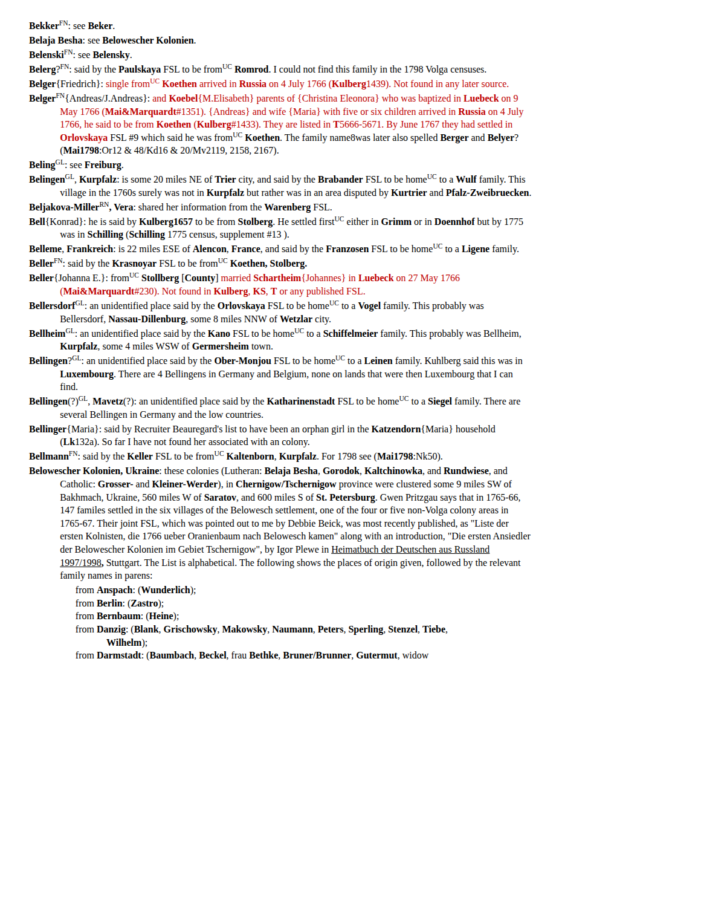BekkerFN: see Beker.
Belaja Besha: see Belowescher Kolonien.
BelenskiFN: see Belensky.
Belerg?FN: said by the Paulskaya FSL to be fromUC Romrod. I could not find this family in the 1798 Volga censuses.
Belger{Friedrich}: single fromUC Koethen arrived in Russia on 4 July 1766 (Kulberg1439). Not found in any later source.
BelgerFN{Andreas/J.Andreas}: and Koebel{M.Elisabeth} parents of {Christina Eleonora} who was baptized in Luebeck on 9 May 1766 (Mai&Marquardt#1351). {Andreas} and wife {Maria} with five or six children arrived in Russia on 4 July 1766, he said to be from Koethen (Kulberg#1433). They are listed in T5666-5671. By June 1767 they had settled in Orlovskaya FSL #9 which said he was fromUC Koethen. The family name8was later also spelled Berger and Belyer? (Mai1798:Or12 & 48/Kd16 & 20/Mv2119, 2158, 2167).
BelingGL: see Freiburg.
BelingenGL, Kurpfalz: is some 20 miles NE of Trier city, and said by the Brabander FSL to be homeUC to a Wulf family. This village in the 1760s surely was not in Kurpfalz but rather was in an area disputed by Kurtrier and Pfalz-Zweibruecken.
Beljakova-MillerRN, Vera: shared her information from the Warenberg FSL.
Bell{Konrad}: he is said by Kulberg1657 to be from Stolberg. He settled firstUC either in Grimm or in Doennhof but by 1775 was in Schilling (Schilling 1775 census, supplement #13 ).
Belleme, Frankreich: is 22 miles ESE of Alencon, France, and said by the Franzosen FSL to be homeUC to a Ligene family.
BellerFN: said by the Krasnoyar FSL to be fromUC Koethen, Stolberg.
Beller{Johanna E.}: fromUC Stollberg [County] married Schartheim{Johannes} in Luebeck on 27 May 1766 (Mai&Marquardt#230). Not found in Kulberg, KS, T or any published FSL.
BellersdorfGL: an unidentified place said by the Orlovskaya FSL to be homeUC to a Vogel family. This probably was Bellersdorf, Nassau-Dillenburg, some 8 miles NNW of Wetzlar city.
BellheimGL: an unidentified place said by the Kano FSL to be homeUC to a Schiffelmeier family. This probably was Bellheim, Kurpfalz, some 4 miles WSW of Germersheim town.
Bellingen?GL: an unidentified place said by the Ober-Monjou FSL to be homeUC to a Leinen family. Kuhlberg said this was in Luxembourg. There are 4 Bellingens in Germany and Belgium, none on lands that were then Luxembourg that I can find.
Bellingen(?)GL, Mavetz(?): an unidentified place said by the Katharinenstadt FSL to be homeUC to a Siegel family. There are several Bellingen in Germany and the low countries.
Bellinger{Maria}: said by Recruiter Beauregard's list to have been an orphan girl in the Katzendorn{Maria} household (Lk132a). So far I have not found her associated with an colony.
BellmannFN: said by the Keller FSL to be fromUC Kaltenborn, Kurpfalz. For 1798 see (Mai1798:Nk50).
Belowescher Kolonien, Ukraine: these colonies (Lutheran: Belaja Besha, Gorodok, Kaltchinowka, and Rundwiese, and Catholic: Grosser- and Kleiner-Werder), in Chernigow/Tschernigow province were clustered some 9 miles SW of Bakhmach, Ukraine, 560 miles W of Saratov, and 600 miles S of St. Petersburg. Gwen Pritzgau says that in 1765-66, 147 familes settled in the six villages of the Belowesch settlement, one of the four or five non-Volga colony areas in 1765-67. Their joint FSL, which was pointed out to me by Debbie Beick, was most recently published, as "Liste der ersten Kolnisten, die 1766 ueber Oranienbaum nach Belowesch kamen" along with an introduction, "Die ersten Ansiedler der Belowescher Kolonien im Gebiet Tschernigow", by Igor Plewe in Heimatbuch der Deutschen aus Russland 1997/1998, Stuttgart. The List is alphabetical. The following shows the places of origin given, followed by the relevant family names in parens:
from Anspach: (Wunderlich);
from Berlin: (Zastro);
from Bernbaum: (Heine);
from Danzig: (Blank, Grischowsky, Makowsky, Naumann, Peters, Sperling, Stenzel, Tiebe,
Wilhelm);
from Darmstadt: (Baumbach, Beckel, frau Bethke, Bruner/Brunner, Gutermut, widow